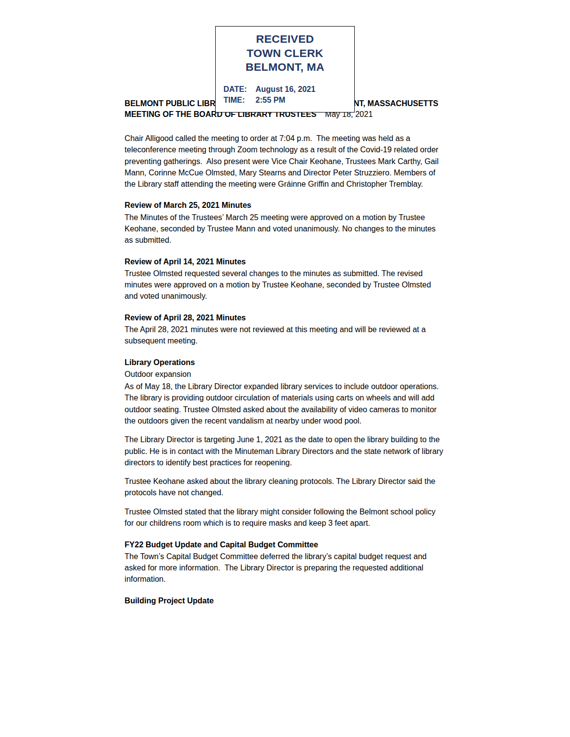RECEIVED
TOWN CLERK
BELMONT, MA
| DATE: | August 16, 2021 |
| TIME: | 2:55 PM |
BELMONT PUBLIC LIBRARY BELMONT, MASSACHUSETTS
MEETING OF THE BOARD OF LIBRARY TRUSTEES May 18, 2021
Chair Alligood called the meeting to order at 7:04 p.m. The meeting was held as a teleconference meeting through Zoom technology as a result of the Covid-19 related order preventing gatherings. Also present were Vice Chair Keohane, Trustees Mark Carthy, Gail Mann, Corinne McCue Olmsted, Mary Stearns and Director Peter Struzziero. Members of the Library staff attending the meeting were Gráinne Griffin and Christopher Tremblay.
Review of March 25, 2021 Minutes
The Minutes of the Trustees’ March 25 meeting were approved on a motion by Trustee Keohane, seconded by Trustee Mann and voted unanimously. No changes to the minutes as submitted.
Review of April 14, 2021 Minutes
Trustee Olmsted requested several changes to the minutes as submitted. The revised minutes were approved on a motion by Trustee Keohane, seconded by Trustee Olmsted and voted unanimously.
Review of April 28, 2021 Minutes
The April 28, 2021 minutes were not reviewed at this meeting and will be reviewed at a subsequent meeting.
Library Operations
Outdoor expansion
As of May 18, the Library Director expanded library services to include outdoor operations. The library is providing outdoor circulation of materials using carts on wheels and will add outdoor seating. Trustee Olmsted asked about the availability of video cameras to monitor the outdoors given the recent vandalism at nearby under wood pool.
The Library Director is targeting June 1, 2021 as the date to open the library building to the public. He is in contact with the Minuteman Library Directors and the state network of library directors to identify best practices for reopening.
Trustee Keohane asked about the library cleaning protocols. The Library Director said the protocols have not changed.
Trustee Olmsted stated that the library might consider following the Belmont school policy for our childrens room which is to require masks and keep 3 feet apart.
FY22 Budget Update and Capital Budget Committee
The Town’s Capital Budget Committee deferred the library’s capital budget request and asked for more information. The Library Director is preparing the requested additional information.
Building Project Update